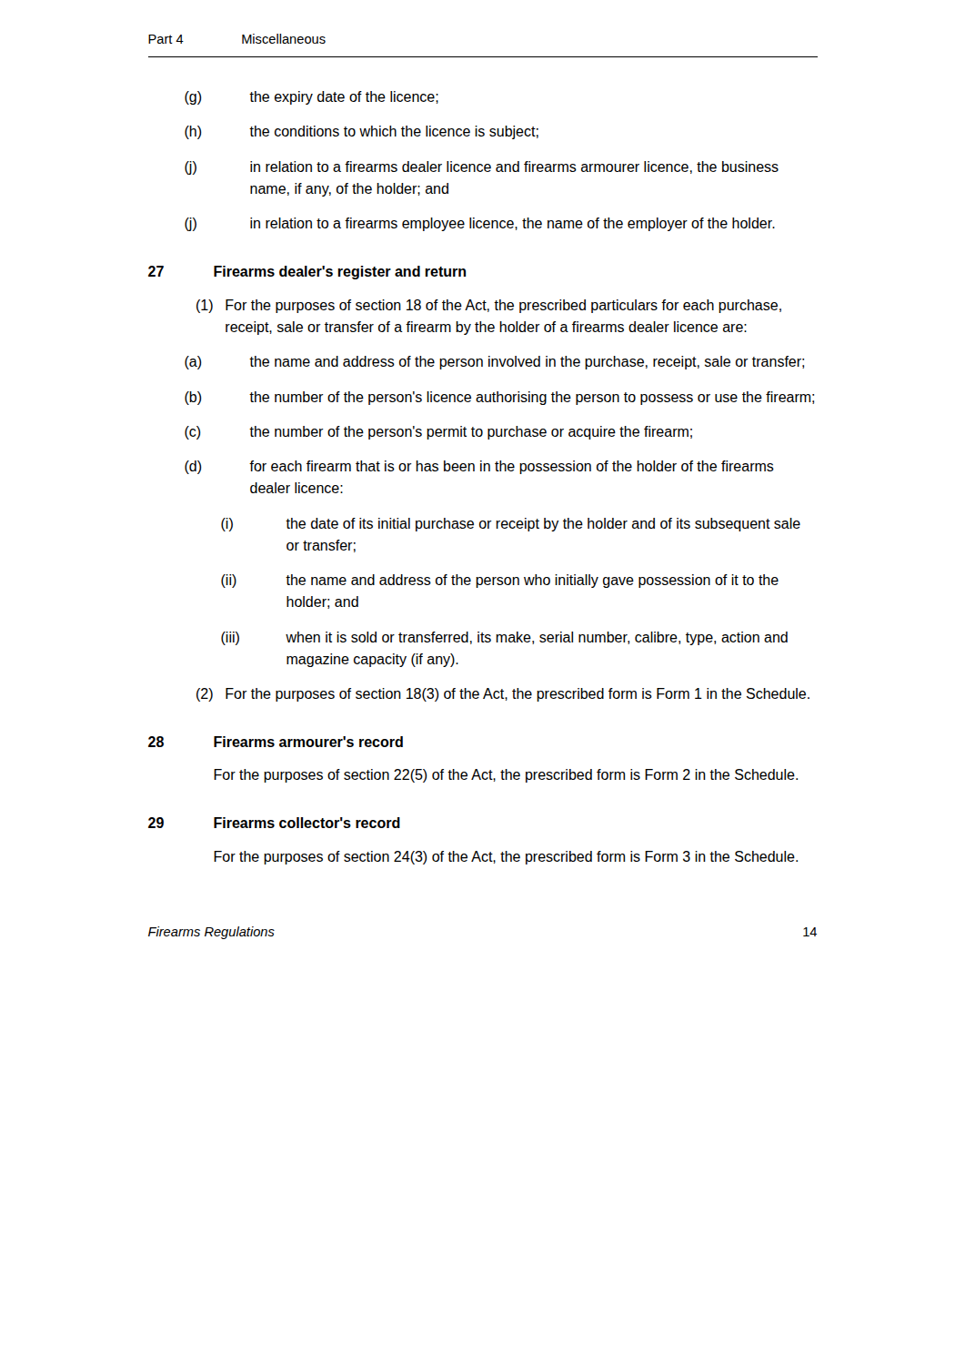Part 4 Miscellaneous
(g) the expiry date of the licence;
(h) the conditions to which the licence is subject;
(j) in relation to a firearms dealer licence and firearms armourer licence, the business name, if any, of the holder; and
(j) in relation to a firearms employee licence, the name of the employer of the holder.
27 Firearms dealer's register and return
(1) For the purposes of section 18 of the Act, the prescribed particulars for each purchase, receipt, sale or transfer of a firearm by the holder of a firearms dealer licence are:
(a) the name and address of the person involved in the purchase, receipt, sale or transfer;
(b) the number of the person's licence authorising the person to possess or use the firearm;
(c) the number of the person's permit to purchase or acquire the firearm;
(d) for each firearm that is or has been in the possession of the holder of the firearms dealer licence:
(i) the date of its initial purchase or receipt by the holder and of its subsequent sale or transfer;
(ii) the name and address of the person who initially gave possession of it to the holder; and
(iii) when it is sold or transferred, its make, serial number, calibre, type, action and magazine capacity (if any).
(2) For the purposes of section 18(3) of the Act, the prescribed form is Form 1 in the Schedule.
28 Firearms armourer's record
For the purposes of section 22(5) of the Act, the prescribed form is Form 2 in the Schedule.
29 Firearms collector's record
For the purposes of section 24(3) of the Act, the prescribed form is Form 3 in the Schedule.
Firearms Regulations 14